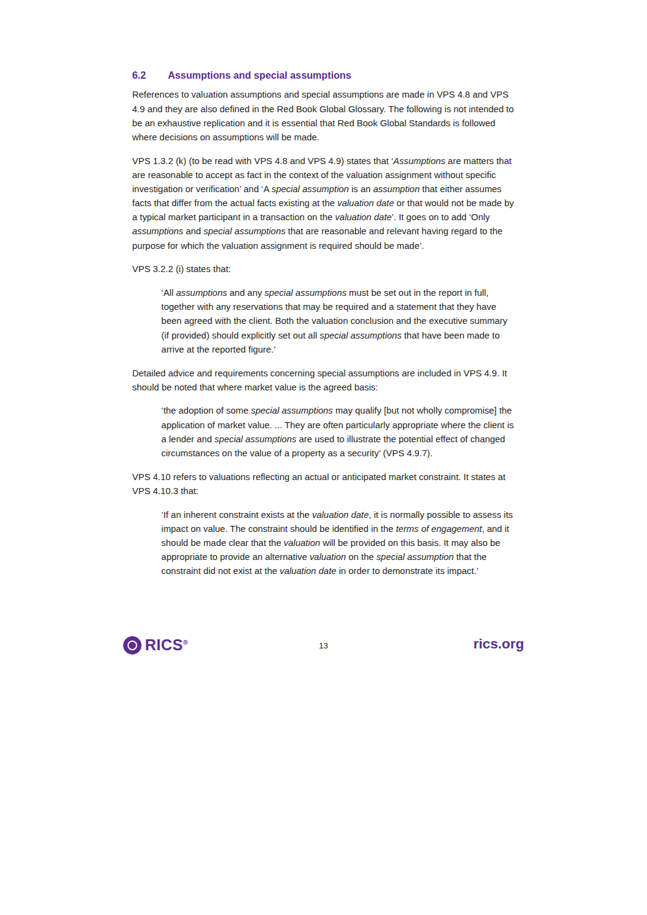6.2 Assumptions and special assumptions
References to valuation assumptions and special assumptions are made in VPS 4.8 and VPS 4.9 and they are also defined in the Red Book Global Glossary. The following is not intended to be an exhaustive replication and it is essential that Red Book Global Standards is followed where decisions on assumptions will be made.
VPS 1.3.2 (k) (to be read with VPS 4.8 and VPS 4.9) states that ‘Assumptions are matters that are reasonable to accept as fact in the context of the valuation assignment without specific investigation or verification’ and ‘A special assumption is an assumption that either assumes facts that differ from the actual facts existing at the valuation date or that would not be made by a typical market participant in a transaction on the valuation date’. It goes on to add ‘Only assumptions and special assumptions that are reasonable and relevant having regard to the purpose for which the valuation assignment is required should be made’.
VPS 3.2.2 (i) states that:
‘All assumptions and any special assumptions must be set out in the report in full, together with any reservations that may be required and a statement that they have been agreed with the client. Both the valuation conclusion and the executive summary (if provided) should explicitly set out all special assumptions that have been made to arrive at the reported figure.’
Detailed advice and requirements concerning special assumptions are included in VPS 4.9. It should be noted that where market value is the agreed basis:
‘the adoption of some special assumptions may qualify [but not wholly compromise] the application of market value. ... They are often particularly appropriate where the client is a lender and special assumptions are used to illustrate the potential effect of changed circumstances on the value of a property as a security’ (VPS 4.9.7).
VPS 4.10 refers to valuations reflecting an actual or anticipated market constraint. It states at VPS 4.10.3 that:
‘If an inherent constraint exists at the valuation date, it is normally possible to assess its impact on value. The constraint should be identified in the terms of engagement, and it should be made clear that the valuation will be provided on this basis. It may also be appropriate to provide an alternative valuation on the special assumption that the constraint did not exist at the valuation date in order to demonstrate its impact.’
RICS®
13
rics.org